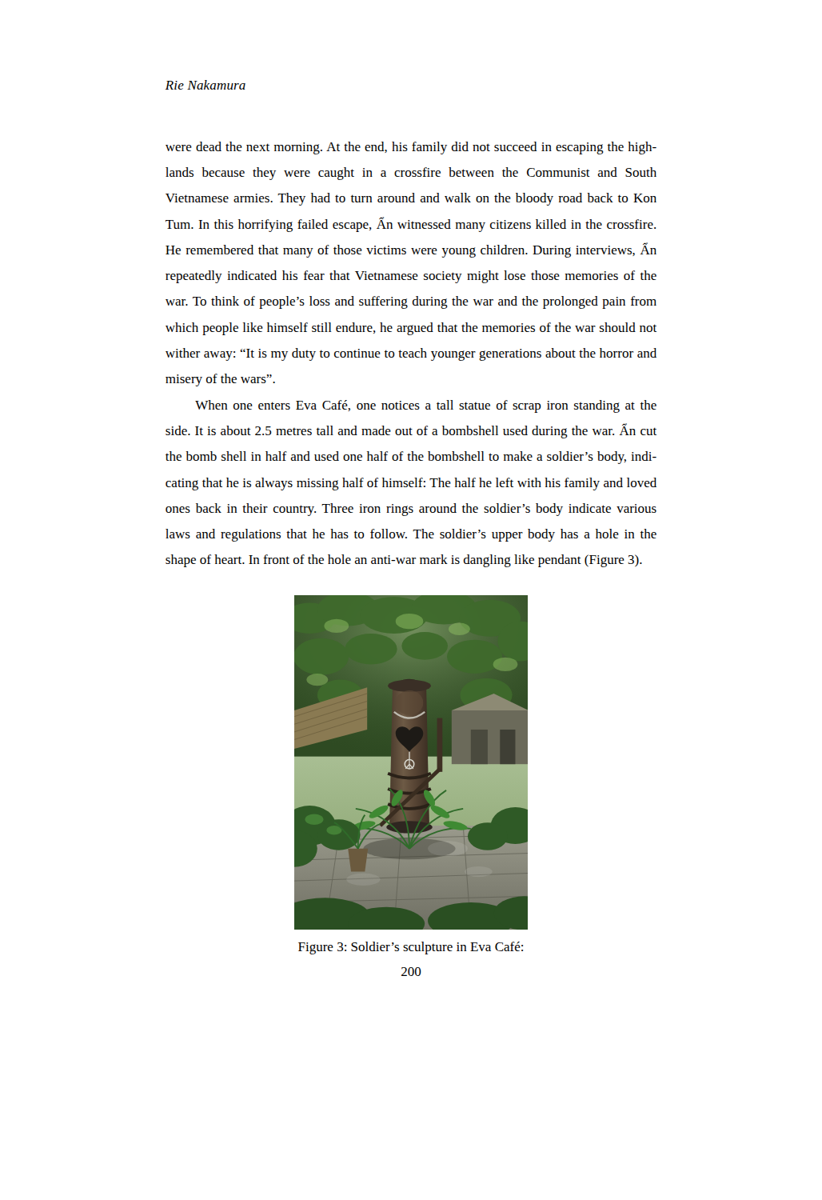Rie Nakamura
were dead the next morning. At the end, his family did not succeed in escaping the highlands because they were caught in a crossfire between the Communist and South Vietnamese armies. They had to turn around and walk on the bloody road back to Kon Tum. In this horrifying failed escape, Ẩn witnessed many citizens killed in the crossfire. He remembered that many of those victims were young children. During interviews, Ẩn repeatedly indicated his fear that Vietnamese society might lose those memories of the war. To think of people’s loss and suffering during the war and the prolonged pain from which people like himself still endure, he argued that the memories of the war should not wither away: “It is my duty to continue to teach younger generations about the horror and misery of the wars”.
When one enters Eva Café, one notices a tall statue of scrap iron standing at the side. It is about 2.5 metres tall and made out of a bombshell used during the war. Ẩn cut the bomb shell in half and used one half of the bombshell to make a soldier’s body, indicating that he is always missing half of himself: The half he left with his family and loved ones back in their country. Three iron rings around the soldier’s body indicate various laws and regulations that he has to follow. The soldier’s upper body has a hole in the shape of heart. In front of the hole an anti-war mark is dangling like pendant (Figure 3).
Figure 3: Soldier’s sculpture in Eva Café:
200